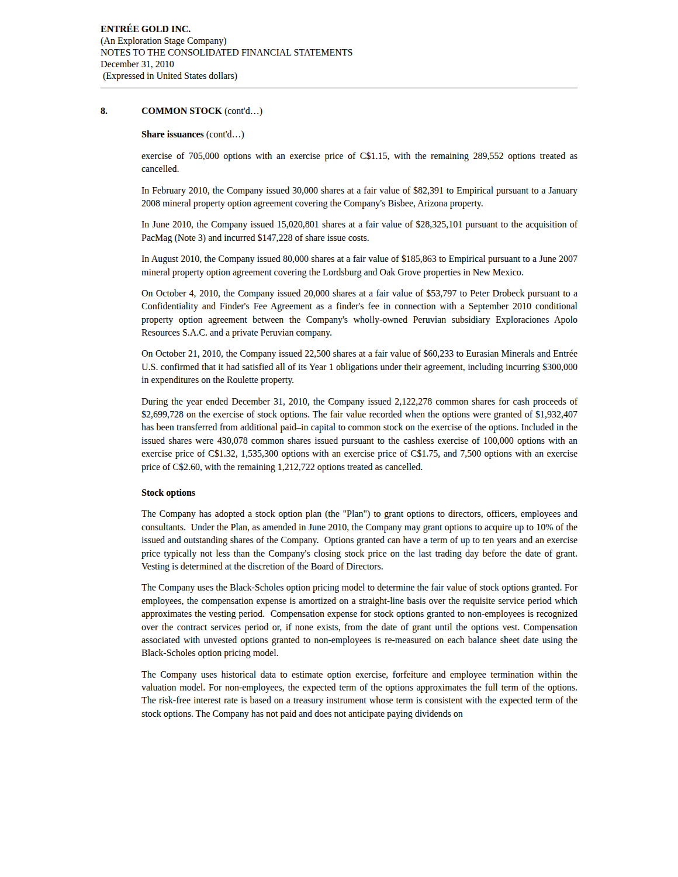ENTRÉE GOLD INC.
(An Exploration Stage Company)
NOTES TO THE CONSOLIDATED FINANCIAL STATEMENTS
December 31, 2010
(Expressed in United States dollars)
8. COMMON STOCK (cont'd…)
Share issuances (cont'd…)
exercise of 705,000 options with an exercise price of C$1.15, with the remaining 289,552 options treated as cancelled.
In February 2010, the Company issued 30,000 shares at a fair value of $82,391 to Empirical pursuant to a January 2008 mineral property option agreement covering the Company's Bisbee, Arizona property.
In June 2010, the Company issued 15,020,801 shares at a fair value of $28,325,101 pursuant to the acquisition of PacMag (Note 3) and incurred $147,228 of share issue costs.
In August 2010, the Company issued 80,000 shares at a fair value of $185,863 to Empirical pursuant to a June 2007 mineral property option agreement covering the Lordsburg and Oak Grove properties in New Mexico.
On October 4, 2010, the Company issued 20,000 shares at a fair value of $53,797 to Peter Drobeck pursuant to a Confidentiality and Finder's Fee Agreement as a finder's fee in connection with a September 2010 conditional property option agreement between the Company's wholly-owned Peruvian subsidiary Exploraciones Apolo Resources S.A.C. and a private Peruvian company.
On October 21, 2010, the Company issued 22,500 shares at a fair value of $60,233 to Eurasian Minerals and Entrée U.S. confirmed that it had satisfied all of its Year 1 obligations under their agreement, including incurring $300,000 in expenditures on the Roulette property.
During the year ended December 31, 2010, the Company issued 2,122,278 common shares for cash proceeds of $2,699,728 on the exercise of stock options. The fair value recorded when the options were granted of $1,932,407 has been transferred from additional paid–in capital to common stock on the exercise of the options. Included in the issued shares were 430,078 common shares issued pursuant to the cashless exercise of 100,000 options with an exercise price of C$1.32, 1,535,300 options with an exercise price of C$1.75, and 7,500 options with an exercise price of C$2.60, with the remaining 1,212,722 options treated as cancelled.
Stock options
The Company has adopted a stock option plan (the "Plan") to grant options to directors, officers, employees and consultants. Under the Plan, as amended in June 2010, the Company may grant options to acquire up to 10% of the issued and outstanding shares of the Company. Options granted can have a term of up to ten years and an exercise price typically not less than the Company's closing stock price on the last trading day before the date of grant. Vesting is determined at the discretion of the Board of Directors.
The Company uses the Black-Scholes option pricing model to determine the fair value of stock options granted. For employees, the compensation expense is amortized on a straight-line basis over the requisite service period which approximates the vesting period. Compensation expense for stock options granted to non-employees is recognized over the contract services period or, if none exists, from the date of grant until the options vest. Compensation associated with unvested options granted to non-employees is re-measured on each balance sheet date using the Black-Scholes option pricing model.
The Company uses historical data to estimate option exercise, forfeiture and employee termination within the valuation model. For non-employees, the expected term of the options approximates the full term of the options. The risk-free interest rate is based on a treasury instrument whose term is consistent with the expected term of the stock options. The Company has not paid and does not anticipate paying dividends on